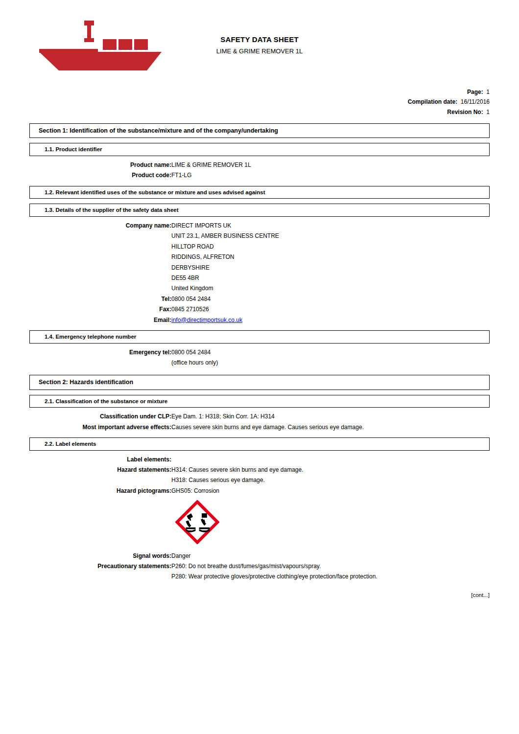SAFETY DATA SHEET
LIME & GRIME REMOVER 1L
Page: 1
Compilation date: 16/11/2016
Revision No: 1
Section 1: Identification of the substance/mixture and of the company/undertaking
1.1. Product identifier
| Product name: | LIME & GRIME REMOVER 1L |
| Product code: | FT1-LG |
1.2. Relevant identified uses of the substance or mixture and uses advised against
1.3. Details of the supplier of the safety data sheet
| Company name: | DIRECT IMPORTS UK |
| | UNIT 23.1, AMBER BUSINESS CENTRE |
| | HILLTOP ROAD |
| | RIDDINGS, ALFRETON |
| | DERBYSHIRE |
| | DE55 4BR |
| | United Kingdom |
| Tel: | 0800 054 2484 |
| Fax: | 0845 2710526 |
| Email: | info@directimportsuk.co.uk |
1.4. Emergency telephone number
| Emergency tel: | 0800 054 2484 |
| | (office hours only) |
Section 2: Hazards identification
2.1. Classification of the substance or mixture
| Classification under CLP: | Eye Dam. 1: H318; Skin Corr. 1A: H314 |
| Most important adverse effects: | Causes severe skin burns and eye damage. Causes serious eye damage. |
2.2. Label elements
| Label elements: | |
| Hazard statements: | H314: Causes severe skin burns and eye damage. |
| | H318: Causes serious eye damage. |
| Hazard pictograms: | GHS05: Corrosion |
| Signal words: | Danger |
| Precautionary statements: | P260: Do not breathe dust/fumes/gas/mist/vapours/spray. |
| | P280: Wear protective gloves/protective clothing/eye protection/face protection. |
[cont...]